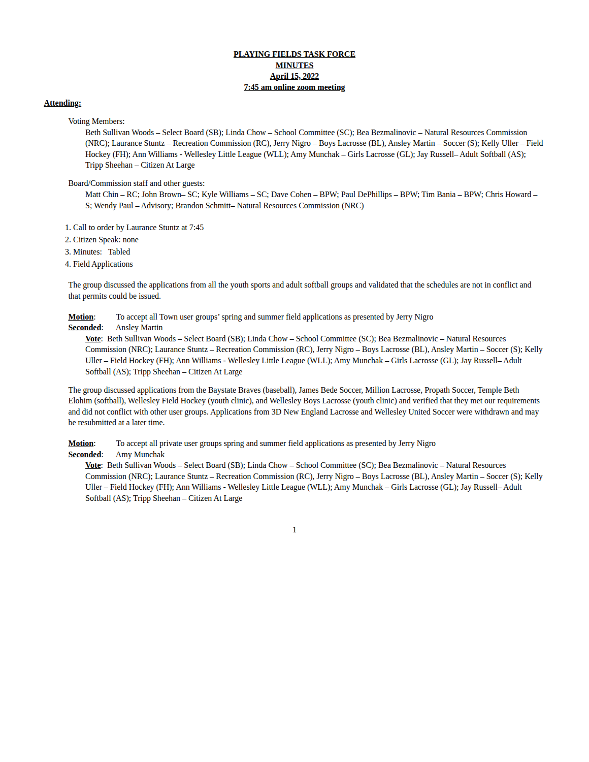PLAYING FIELDS TASK FORCE
MINUTES
April 15, 2022
7:45 am online zoom meeting
Attending:
Voting Members:
Beth Sullivan Woods – Select Board (SB); Linda Chow – School Committee (SC); Bea Bezmalinovic – Natural Resources Commission (NRC); Laurance Stuntz – Recreation Commission (RC), Jerry Nigro – Boys Lacrosse (BL), Ansley Martin – Soccer (S); Kelly Uller – Field Hockey (FH); Ann Williams - Wellesley Little League (WLL); Amy Munchak – Girls Lacrosse (GL); Jay Russell– Adult Softball (AS); Tripp Sheehan – Citizen At Large
Board/Commission staff and other guests:
Matt Chin – RC; John Brown– SC; Kyle Williams – SC; Dave Cohen – BPW; Paul DePhillips – BPW; Tim Bania – BPW; Chris Howard – S; Wendy Paul – Advisory; Brandon Schmitt– Natural Resources Commission (NRC)
Call to order by Laurance Stuntz at 7:45
Citizen Speak: none
Minutes: Tabled
Field Applications
The group discussed the applications from all the youth sports and adult softball groups and validated that the schedules are not in conflict and that permits could be issued.
Motion: To accept all Town user groups’ spring and summer field applications as presented by Jerry Nigro
Seconded: Ansley Martin
Vote: Beth Sullivan Woods – Select Board (SB); Linda Chow – School Committee (SC); Bea Bezmalinovic – Natural Resources Commission (NRC); Laurance Stuntz – Recreation Commission (RC), Jerry Nigro – Boys Lacrosse (BL), Ansley Martin – Soccer (S); Kelly Uller – Field Hockey (FH); Ann Williams - Wellesley Little League (WLL); Amy Munchak – Girls Lacrosse (GL); Jay Russell– Adult Softball (AS); Tripp Sheehan – Citizen At Large
The group discussed applications from the Baystate Braves (baseball), James Bede Soccer, Million Lacrosse, Propath Soccer, Temple Beth Elohim (softball), Wellesley Field Hockey (youth clinic), and Wellesley Boys Lacrosse (youth clinic) and verified that they met our requirements and did not conflict with other user groups. Applications from 3D New England Lacrosse and Wellesley United Soccer were withdrawn and may be resubmitted at a later time.
Motion: To accept all private user groups spring and summer field applications as presented by Jerry Nigro
Seconded: Amy Munchak
Vote: Beth Sullivan Woods – Select Board (SB); Linda Chow – School Committee (SC); Bea Bezmalinovic – Natural Resources Commission (NRC); Laurance Stuntz – Recreation Commission (RC), Jerry Nigro – Boys Lacrosse (BL), Ansley Martin – Soccer (S); Kelly Uller – Field Hockey (FH); Ann Williams - Wellesley Little League (WLL); Amy Munchak – Girls Lacrosse (GL); Jay Russell– Adult Softball (AS); Tripp Sheehan – Citizen At Large
1